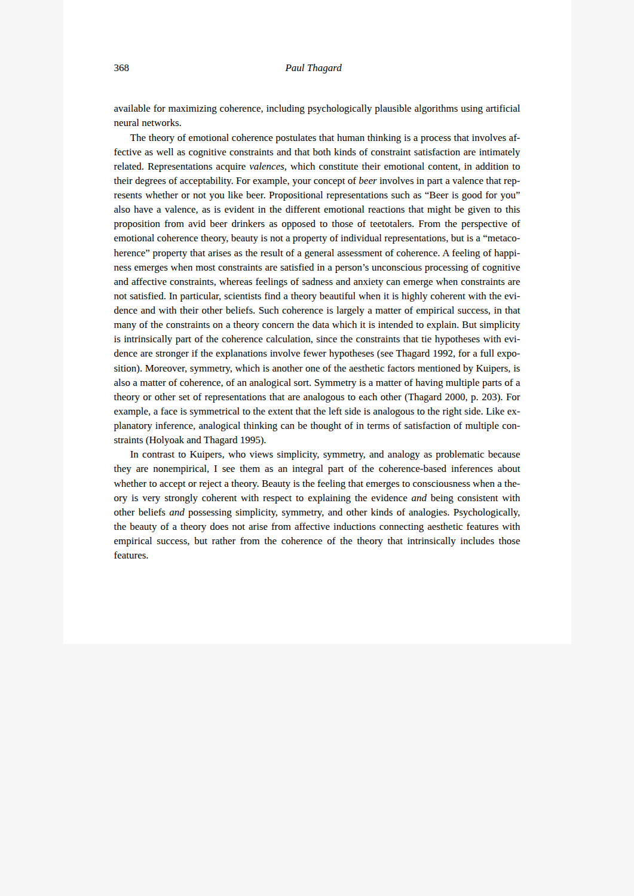368 Paul Thagard
available for maximizing coherence, including psychologically plausible algorithms using artificial neural networks.
The theory of emotional coherence postulates that human thinking is a process that involves affective as well as cognitive constraints and that both kinds of constraint satisfaction are intimately related. Representations acquire valences, which constitute their emotional content, in addition to their degrees of acceptability. For example, your concept of beer involves in part a valence that represents whether or not you like beer. Propositional representations such as “Beer is good for you” also have a valence, as is evident in the different emotional reactions that might be given to this proposition from avid beer drinkers as opposed to those of teetotalers. From the perspective of emotional coherence theory, beauty is not a property of individual representations, but is a “metacoherence” property that arises as the result of a general assessment of coherence. A feeling of happiness emerges when most constraints are satisfied in a person’s unconscious processing of cognitive and affective constraints, whereas feelings of sadness and anxiety can emerge when constraints are not satisfied. In particular, scientists find a theory beautiful when it is highly coherent with the evidence and with their other beliefs. Such coherence is largely a matter of empirical success, in that many of the constraints on a theory concern the data which it is intended to explain. But simplicity is intrinsically part of the coherence calculation, since the constraints that tie hypotheses with evidence are stronger if the explanations involve fewer hypotheses (see Thagard 1992, for a full exposition). Moreover, symmetry, which is another one of the aesthetic factors mentioned by Kuipers, is also a matter of coherence, of an analogical sort. Symmetry is a matter of having multiple parts of a theory or other set of representations that are analogous to each other (Thagard 2000, p. 203). For example, a face is symmetrical to the extent that the left side is analogous to the right side. Like explanatory inference, analogical thinking can be thought of in terms of satisfaction of multiple constraints (Holyoak and Thagard 1995).
In contrast to Kuipers, who views simplicity, symmetry, and analogy as problematic because they are nonempirical, I see them as an integral part of the coherence-based inferences about whether to accept or reject a theory. Beauty is the feeling that emerges to consciousness when a theory is very strongly coherent with respect to explaining the evidence and being consistent with other beliefs and possessing simplicity, symmetry, and other kinds of analogies. Psychologically, the beauty of a theory does not arise from affective inductions connecting aesthetic features with empirical success, but rather from the coherence of the theory that intrinsically includes those features.